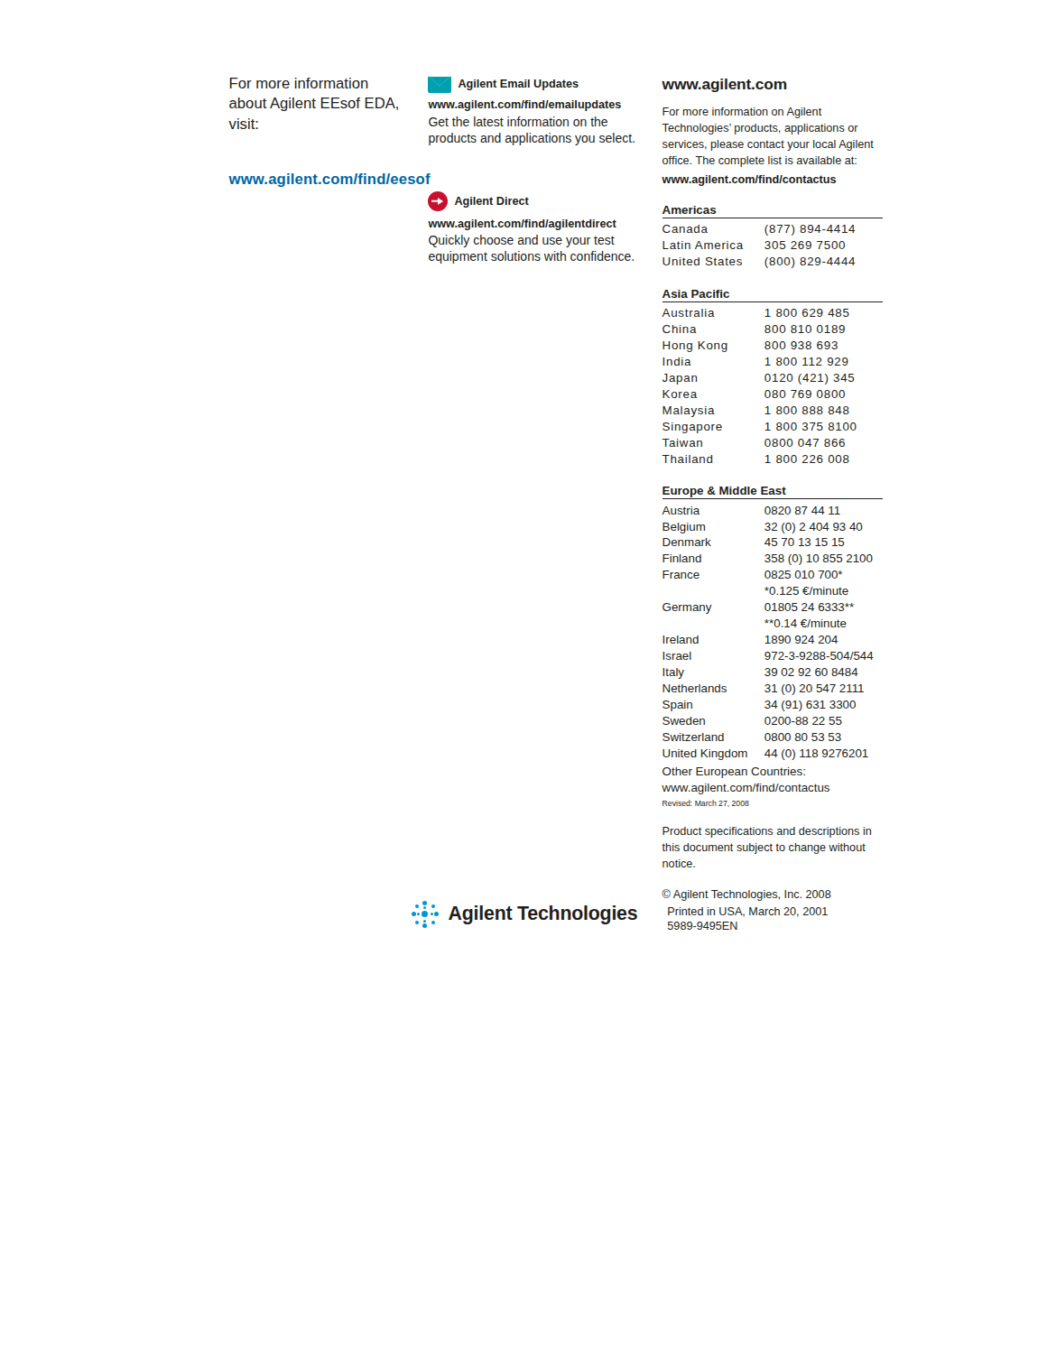For more information about Agilent EEsof EDA, visit:
www.agilent.com/find/eesof
Agilent Email Updates
www.agilent.com/find/emailupdates
Get the latest information on the products and applications you select.
Agilent Direct
www.agilent.com/find/agilentdirect
Quickly choose and use your test equipment solutions with confidence.
www.agilent.com
For more information on Agilent Technologies’ products, applications or services, please contact your local Agilent office. The complete list is available at:
www.agilent.com/find/contactus
Americas
| Canada | (877) 894-4414 |
| Latin America | 305 269 7500 |
| United States | (800) 829-4444 |
Asia Pacific
| Australia | 1 800 629 485 |
| China | 800 810 0189 |
| Hong Kong | 800 938 693 |
| India | 1 800 112 929 |
| Japan | 0120 (421) 345 |
| Korea | 080 769 0800 |
| Malaysia | 1 800 888 848 |
| Singapore | 1 800 375 8100 |
| Taiwan | 0800 047 866 |
| Thailand | 1 800 226 008 |
Europe & Middle East
| Austria | 0820 87 44 11 |
| Belgium | 32 (0) 2 404 93 40 |
| Denmark | 45 70 13 15 15 |
| Finland | 358 (0) 10 855 2100 |
| France | 0825 010 700* |
| | *0.125 €/minute |
| Germany | 01805 24 6333** |
| | **0.14 €/minute |
| Ireland | 1890 924 204 |
| Israel | 972-3-9288-504/544 |
| Italy | 39 02 92 60 8484 |
| Netherlands | 31 (0) 20 547 2111 |
| Spain | 34 (91) 631 3300 |
| Sweden | 0200-88 22 55 |
| Switzerland | 0800 80 53 53 |
| United Kingdom | 44 (0) 118 9276201 |
Other European Countries:
www.agilent.com/find/contactus
Revised: March 27, 2008
Product specifications and descriptions in this document subject to change without notice.
© Agilent Technologies, Inc. 2008
Printed in USA, March 20, 2001
5989-9495EN
Agilent Technologies